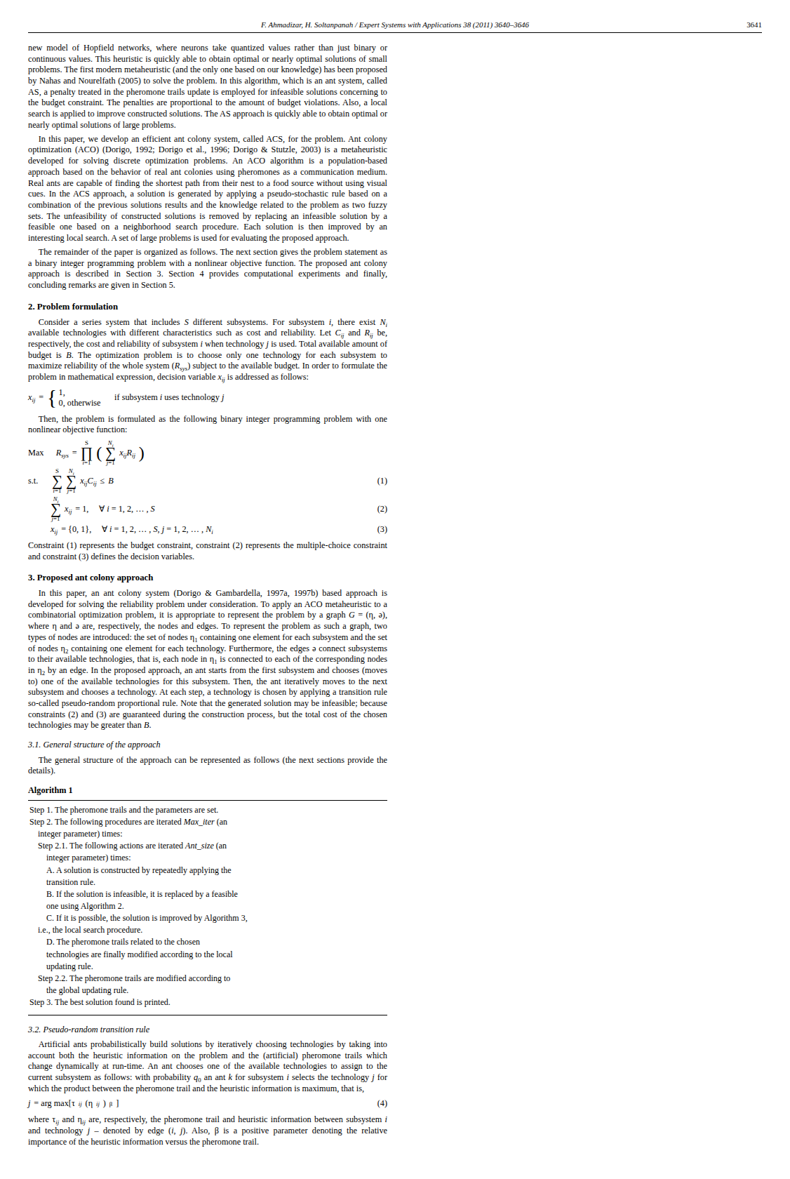F. Ahmadizar, H. Soltanpanah / Expert Systems with Applications 38 (2011) 3640–3646 3641
new model of Hopfield networks, where neurons take quantized values rather than just binary or continuous values. This heuristic is quickly able to obtain optimal or nearly optimal solutions of small problems. The first modern metaheuristic (and the only one based on our knowledge) has been proposed by Nahas and Nourelfath (2005) to solve the problem. In this algorithm, which is an ant system, called AS, a penalty treated in the pheromone trails update is employed for infeasible solutions concerning to the budget constraint. The penalties are proportional to the amount of budget violations. Also, a local search is applied to improve constructed solutions. The AS approach is quickly able to obtain optimal or nearly optimal solutions of large problems.
In this paper, we develop an efficient ant colony system, called ACS, for the problem. Ant colony optimization (ACO) (Dorigo, 1992; Dorigo et al., 1996; Dorigo & Stutzle, 2003) is a metaheuristic developed for solving discrete optimization problems. An ACO algorithm is a population-based approach based on the behavior of real ant colonies using pheromones as a communication medium. Real ants are capable of finding the shortest path from their nest to a food source without using visual cues. In the ACS approach, a solution is generated by applying a pseudo-stochastic rule based on a combination of the previous solutions results and the knowledge related to the problem as two fuzzy sets. The unfeasibility of constructed solutions is removed by replacing an infeasible solution by a feasible one based on a neighborhood search procedure. Each solution is then improved by an interesting local search. A set of large problems is used for evaluating the proposed approach.
The remainder of the paper is organized as follows. The next section gives the problem statement as a binary integer programming problem with a nonlinear objective function. The proposed ant colony approach is described in Section 3. Section 4 provides computational experiments and finally, concluding remarks are given in Section 5.
2. Problem formulation
Consider a series system that includes S different subsystems. For subsystem i, there exist Ni available technologies with different characteristics such as cost and reliability. Let Cij and Rij be, respectively, the cost and reliability of subsystem i when technology j is used. Total available amount of budget is B. The optimization problem is to choose only one technology for each subsystem to maximize reliability of the whole system (Rsys) subject to the available budget. In order to formulate the problem in mathematical expression, decision variable xij is addressed as follows:
xij = {
1,
0, otherwise
if subsystem i uses technology j
Then, the problem is formulated as the following binary integer programming problem with one nonlinear objective function:
Max Rsys = S∏i=1 ( Ni∑j=1 xijRij )
s.t. S∑i=1 Ni∑j=1 xijCij ≤ B
(1)
Ni∑j=1 xij = 1, ∀ i = 1, 2, … , S
(2)
xij = {0, 1}, ∀ i = 1, 2, … , S, j = 1, 2, … , Ni
(3)
Constraint (1) represents the budget constraint, constraint (2) represents the multiple-choice constraint and constraint (3) defines the decision variables.
3. Proposed ant colony approach
In this paper, an ant colony system (Dorigo & Gambardella, 1997a, 1997b) based approach is developed for solving the reliability problem under consideration. To apply an ACO metaheuristic to a combinatorial optimization problem, it is appropriate to represent the problem by a graph G = (η, ә), where η and ә are, respectively, the nodes and edges. To represent the problem as such a graph, two types of nodes are introduced: the set of nodes η1 containing one element for each subsystem and the set of nodes η2 containing one element for each technology. Furthermore, the edges ә connect subsystems to their available technologies, that is, each node in η1 is connected to each of the corresponding nodes in η2 by an edge. In the proposed approach, an ant starts from the first subsystem and chooses (moves to) one of the available technologies for this subsystem. Then, the ant iteratively moves to the next subsystem and chooses a technology. At each step, a technology is chosen by applying a transition rule so-called pseudo-random proportional rule. Note that the generated solution may be infeasible; because constraints (2) and (3) are guaranteed during the construction process, but the total cost of the chosen technologies may be greater than B.
3.1. General structure of the approach
The general structure of the approach can be represented as follows (the next sections provide the details).
Algorithm 1
Step 1. The pheromone trails and the parameters are set.
Step 2. The following procedures are iterated Max_iter (an
integer parameter) times:
Step 2.1. The following actions are iterated Ant_size (an
integer parameter) times:
A. A solution is constructed by repeatedly applying the
transition rule.
B. If the solution is infeasible, it is replaced by a feasible
one using Algorithm 2.
C. If it is possible, the solution is improved by Algorithm 3,
i.e., the local search procedure.
D. The pheromone trails related to the chosen
technologies are finally modified according to the local
updating rule.
Step 2.2. The pheromone trails are modified according to
the global updating rule.
Step 3. The best solution found is printed.
3.2. Pseudo-random transition rule
Artificial ants probabilistically build solutions by iteratively choosing technologies by taking into account both the heuristic information on the problem and the (artificial) pheromone trails which change dynamically at run-time. An ant chooses one of the available technologies to assign to the current subsystem as follows: with probability q0 an ant k for subsystem i selects the technology j for which the product between the pheromone trail and the heuristic information is maximum, that is,
j = arg max[τij(ηij)β]
(4)
where τij and ηij are, respectively, the pheromone trail and heuristic information between subsystem i and technology j – denoted by edge (i, j). Also, β is a positive parameter denoting the relative importance of the heuristic information versus the pheromone trail.